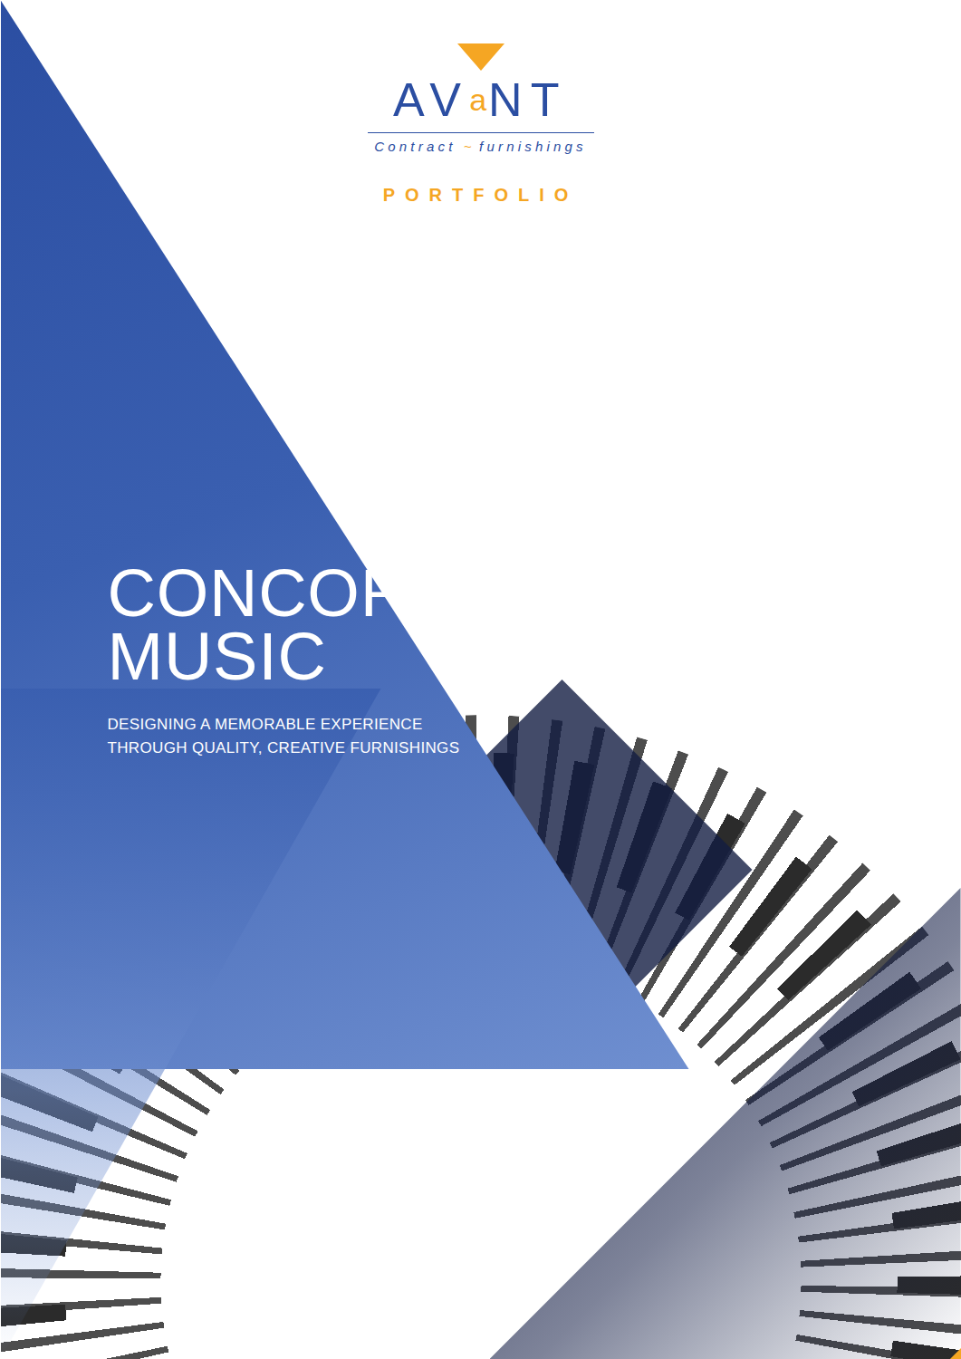AVa NT
Contract ~ furnishings
PORTFOLIO
Concord Music
Designing a memorable experience
through quality, creative furnishings